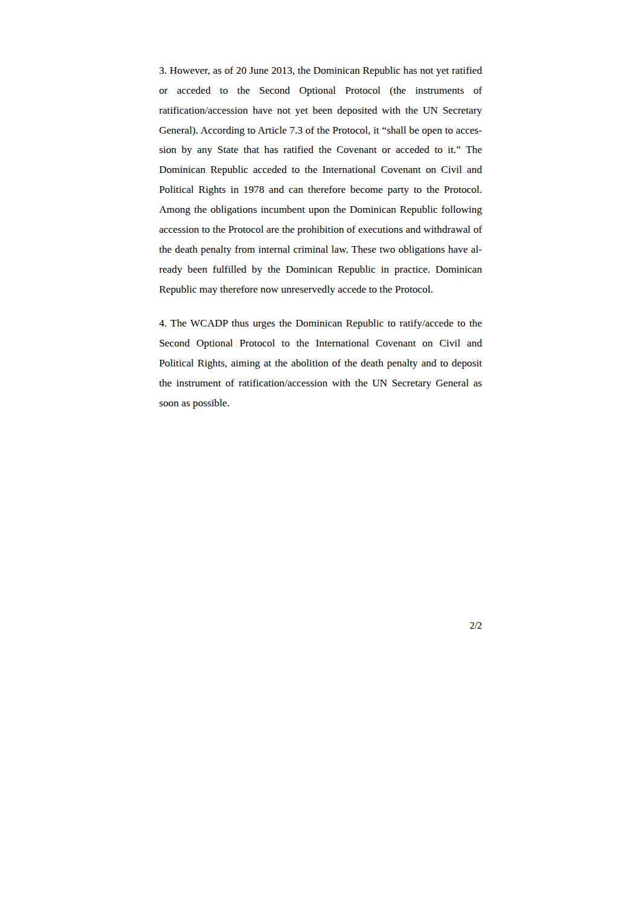3. However, as of 20 June 2013, the Dominican Republic has not yet ratified or acceded to the Second Optional Protocol (the instruments of ratification/accession have not yet been deposited with the UN Secretary General). According to Article 7.3 of the Protocol, it “shall be open to accession by any State that has ratified the Covenant or acceded to it.” The Dominican Republic acceded to the International Covenant on Civil and Political Rights in 1978 and can therefore become party to the Protocol. Among the obligations incumbent upon the Dominican Republic following accession to the Protocol are the prohibition of executions and withdrawal of the death penalty from internal criminal law. These two obligations have already been fulfilled by the Dominican Republic in practice. Dominican Republic may therefore now unreservedly accede to the Protocol.
4. The WCADP thus urges the Dominican Republic to ratify/accede to the Second Optional Protocol to the International Covenant on Civil and Political Rights, aiming at the abolition of the death penalty and to deposit the instrument of ratification/accession with the UN Secretary General as soon as possible.
2/2